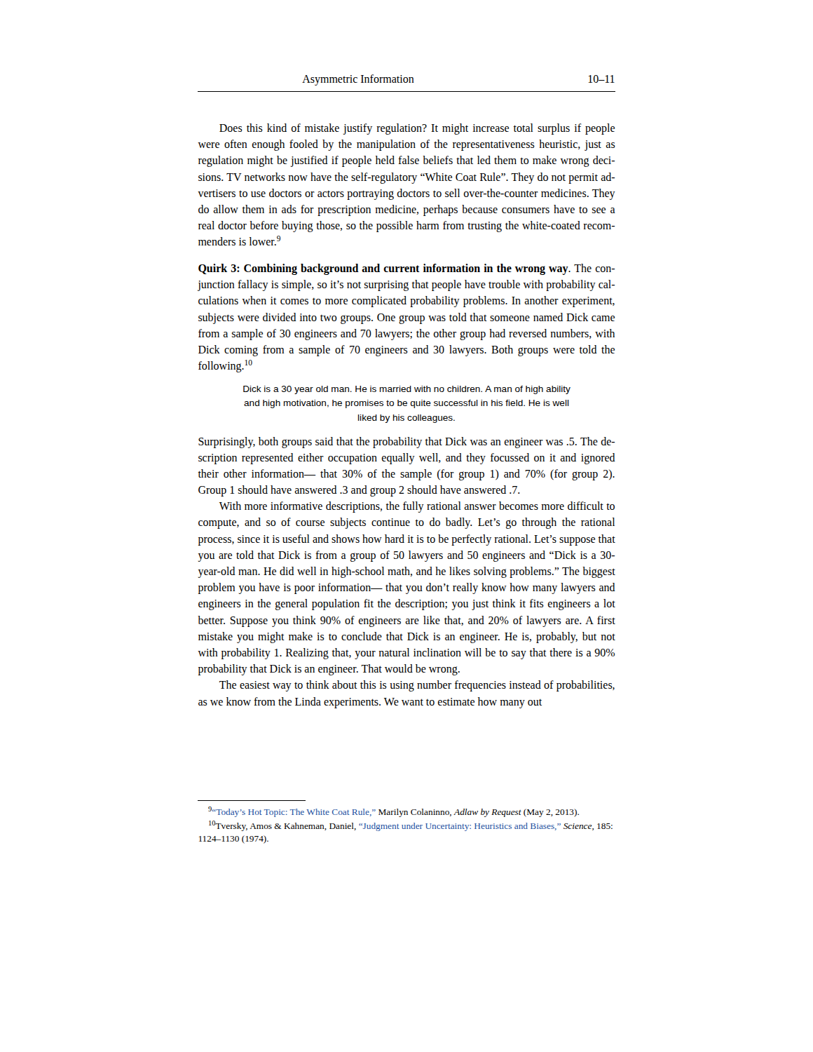Asymmetric Information 10–11
Does this kind of mistake justify regulation? It might increase total surplus if people were often enough fooled by the manipulation of the representativeness heuristic, just as regulation might be justified if people held false beliefs that led them to make wrong decisions. TV networks now have the self-regulatory “White Coat Rule”. They do not permit advertisers to use doctors or actors portraying doctors to sell over-the-counter medicines. They do allow them in ads for prescription medicine, perhaps because consumers have to see a real doctor before buying those, so the possible harm from trusting the white-coated recommenders is lower.9
Quirk 3: Combining background and current information in the wrong way. The conjunction fallacy is simple, so it’s not surprising that people have trouble with probability calculations when it comes to more complicated probability problems. In another experiment, subjects were divided into two groups. One group was told that someone named Dick came from a sample of 30 engineers and 70 lawyers; the other group had reversed numbers, with Dick coming from a sample of 70 engineers and 30 lawyers. Both groups were told the following.10
Dick is a 30 year old man. He is married with no children. A man of high ability and high motivation, he promises to be quite successful in his field. He is well liked by his colleagues.
Surprisingly, both groups said that the probability that Dick was an engineer was .5. The description represented either occupation equally well, and they focussed on it and ignored their other information— that 30% of the sample (for group 1) and 70% (for group 2). Group 1 should have answered .3 and group 2 should have answered .7.
With more informative descriptions, the fully rational answer becomes more difficult to compute, and so of course subjects continue to do badly. Let’s go through the rational process, since it is useful and shows how hard it is to be perfectly rational. Let’s suppose that you are told that Dick is from a group of 50 lawyers and 50 engineers and “Dick is a 30-year-old man. He did well in high-school math, and he likes solving problems.” The biggest problem you have is poor information— that you don’t really know how many lawyers and engineers in the general population fit the description; you just think it fits engineers a lot better. Suppose you think 90% of engineers are like that, and 20% of lawyers are. A first mistake you might make is to conclude that Dick is an engineer. He is, probably, but not with probability 1. Realizing that, your natural inclination will be to say that there is a 90% probability that Dick is an engineer. That would be wrong.
The easiest way to think about this is using number frequencies instead of probabilities, as we know from the Linda experiments. We want to estimate how many out
9“Today’s Hot Topic: The White Coat Rule,” Marilyn Colaninno, Adlaw by Request (May 2, 2013).
10 Tversky, Amos & Kahneman, Daniel, “Judgment under Uncertainty: Heuristics and Biases,” Science, 185: 1124–1130 (1974).